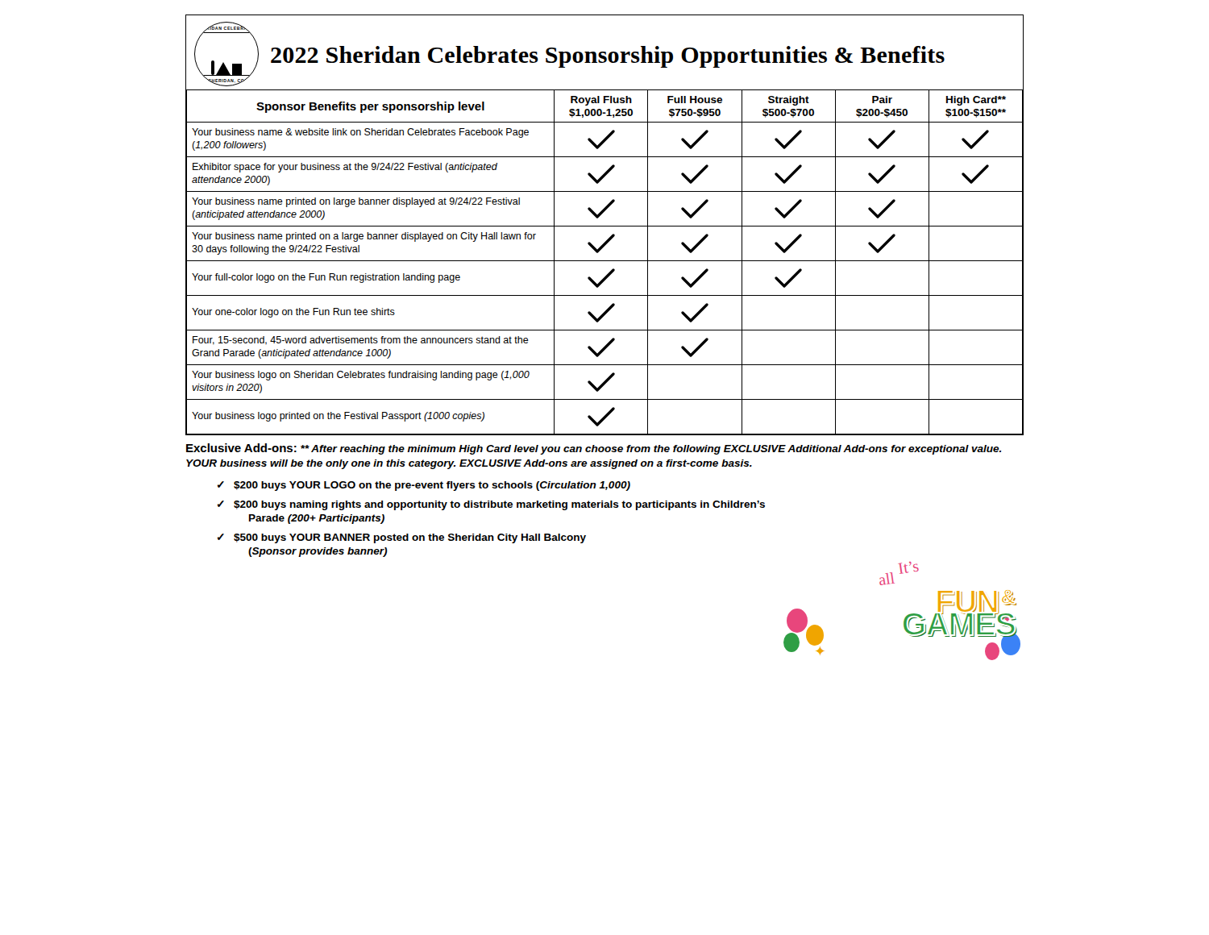SHERIDAN CELEBRATES
SHERIDAN, CO
2022 Sheridan Celebrates Sponsorship Opportunities & Benefits
| Sponsor Benefits per sponsorship level | Royal Flush $1,000-1,250 | Full House $750-$950 | Straight $500-$700 | Pair $200-$450 | High Card** $100-$150** |
| --- | --- | --- | --- | --- | --- |
| Your business name & website link on Sheridan Celebrates Facebook Page ( 1,200 followers ) | | | | | |
| Exhibitor space for your business at the 9/24/22 Festival (a nticipated attendance 2000 ) | | | | | |
| Your business name printed on large banner displayed at 9/24/22 Festival ( anticipated attendance 2000) | | | | | |
| Your business name printed on a large banner displayed on City Hall lawn for 30 days following the 9/24/22 Festival | | | | | |
| Your full-color logo on the Fun Run registration landing page | | | | | |
| Your one-color logo on the Fun Run tee shirts | | | | | |
| Four, 15-second, 45-word advertisements from the announcers stand at the Grand Parade ( anticipated attendance 1000) | | | | | |
| Your business logo on Sheridan Celebrates fundraising landing page ( 1,000 visitors in 2020 ) | | | | | |
| Your business logo printed on the Festival Passport (1000 copies) | | | | | |
Exclusive Add-ons: ** After reaching the minimum High Card level you can choose from the following EXCLUSIVE Additional Add-ons for exceptional value. YOUR business will be the only one in this category. EXCLUSIVE Add-ons are assigned on a first-come basis.
$200 buys YOUR LOGO on the pre-event flyers to schools (Circulation 1,000)
$200 buys naming rights and opportunity to distribute marketing materials to participants in Children’s Parade (200+ Participants)
$500 buys YOUR BANNER posted on the Sheridan City Hall Balcony (Sponsor provides banner)
✦ ✦ ✦
It’s all FUN& GAMES